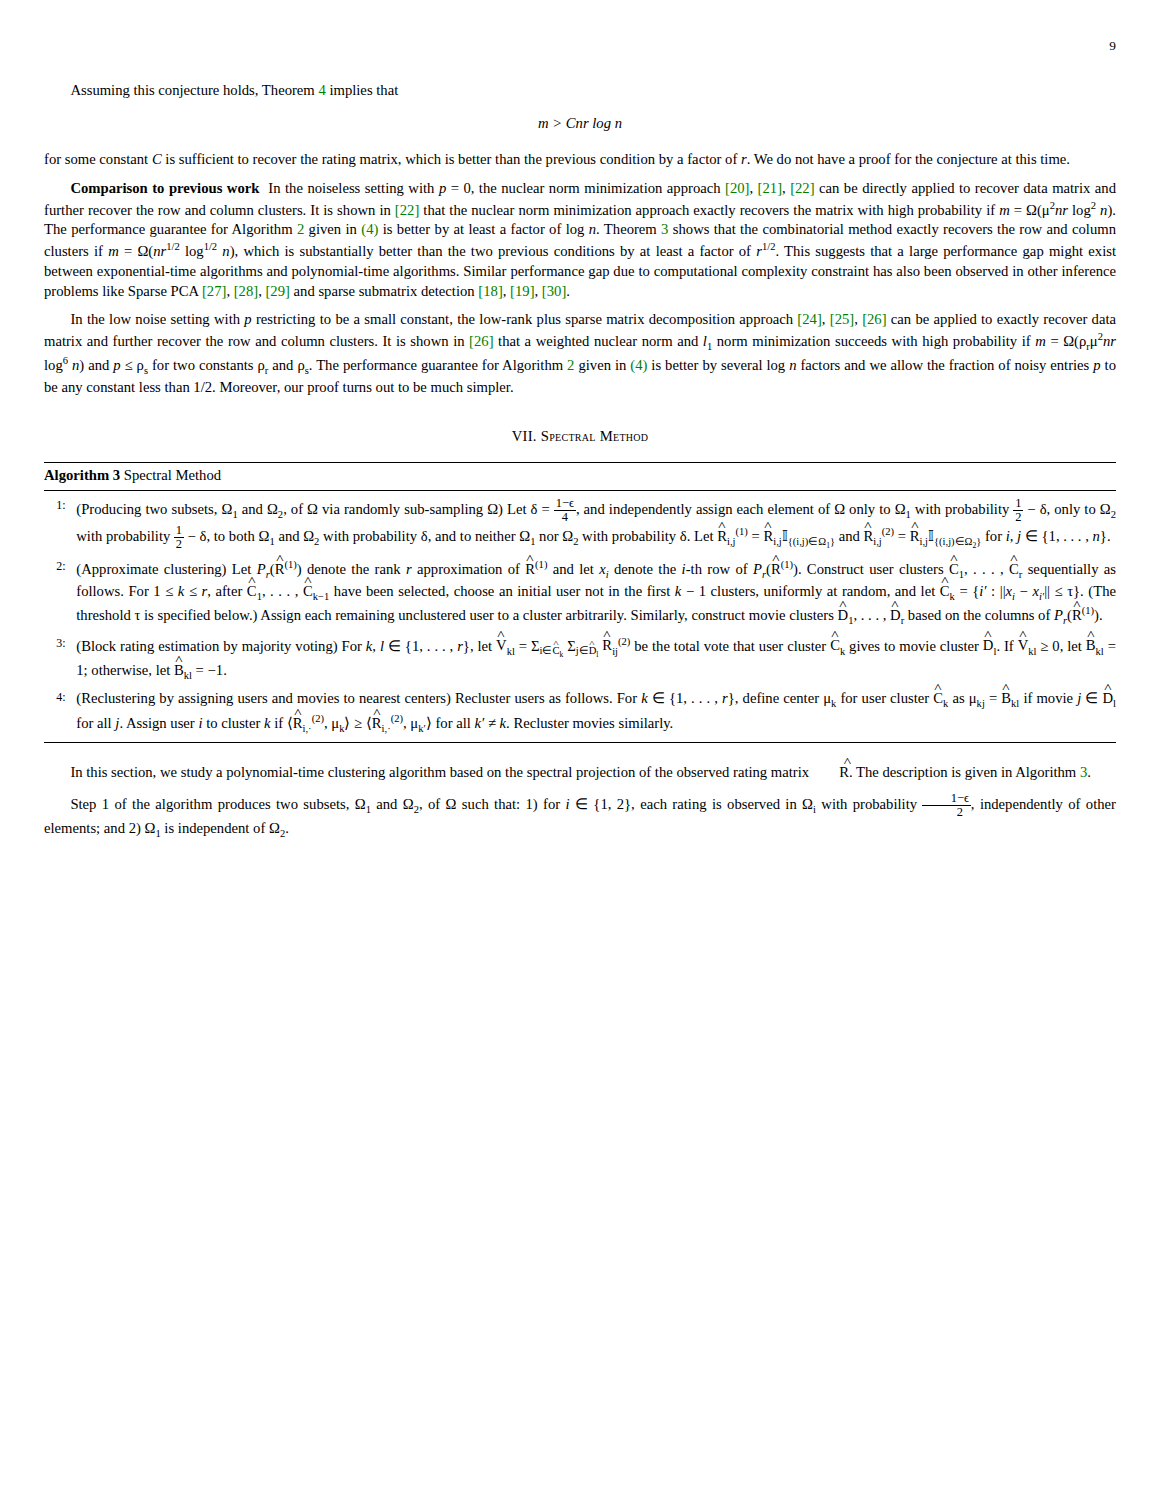9
Assuming this conjecture holds, Theorem 4 implies that
m > Cnr log n
for some constant C is sufficient to recover the rating matrix, which is better than the previous condition by a factor of r. We do not have a proof for the conjecture at this time.
Comparison to previous work In the noiseless setting with p = 0, the nuclear norm minimization approach [20], [21], [22] can be directly applied to recover data matrix and further recover the row and column clusters. It is shown in [22] that the nuclear norm minimization approach exactly recovers the matrix with high probability if m = Ω(μ2nr log2 n). The performance guarantee for Algorithm 2 given in (4) is better by at least a factor of log n. Theorem 3 shows that the combinatorial method exactly recovers the row and column clusters if m = Ω(nr1/2 log1/2 n), which is substantially better than the two previous conditions by at least a factor of r1/2. This suggests that a large performance gap might exist between exponential-time algorithms and polynomial-time algorithms. Similar performance gap due to computational complexity constraint has also been observed in other inference problems like Sparse PCA [27], [28], [29] and sparse submatrix detection [18], [19], [30].
In the low noise setting with p restricting to be a small constant, the low-rank plus sparse matrix decomposition approach [24], [25], [26] can be applied to exactly recover data matrix and further recover the row and column clusters. It is shown in [26] that a weighted nuclear norm and l1 norm minimization succeeds with high probability if m = Ω(ρrμ2nr log6 n) and p ≤ ρs for two constants ρr and ρs. The performance guarantee for Algorithm 2 given in (4) is better by several log n factors and we allow the fraction of noisy entries p to be any constant less than 1/2. Moreover, our proof turns out to be much simpler.
VII. Spectral Method
Algorithm 3 Spectral Method
(Producing two subsets, Ω1 and Ω2, of Ω via randomly sub-sampling Ω) Let δ = 1−ϵ 4, and independently assign each element of Ω only to Ω1 with probability 12 − δ, only to Ω2 with probability 12 − δ, to both Ω1 and Ω2 with probability δ, and to neither Ω1 nor Ω2 with probability δ. Let Ri,j(1) = Ri,j𝕀{(i,j)∈Ω1} and Ri,j(2) = Ri,j𝕀{(i,j)∈Ω2} for i, j ∈ {1, . . . , n}.
(Approximate clustering) Let Pr(R(1)) denote the rank r approximation of R(1) and let xi denote the i-th row of Pr(R(1)). Construct user clusters C1, . . . , Cr sequentially as follows. For 1 ≤ k ≤ r, after C1, . . . , Ck−1 have been selected, choose an initial user not in the first k − 1 clusters, uniformly at random, and let Ck = {i′ : ||xi − xi′|| ≤ τ}. (The threshold τ is specified below.) Assign each remaining unclustered user to a cluster arbitrarily. Similarly, construct movie clusters D1, . . . , Dr based on the columns of Pr(R(1)).
(Block rating estimation by majority voting) For k, l ∈ {1, . . . , r}, let Vkl = Σi∈Ck Σj∈Dl Rij(2) be the total vote that user cluster Ck gives to movie cluster Dl. If Vkl ≥ 0, let Bkl = 1; otherwise, let Bkl = −1.
(Reclustering by assigning users and movies to nearest centers) Recluster users as follows. For k ∈ {1, . . . , r}, define center μk for user cluster Ck as μkj = Bkl if movie j ∈ Dl for all j. Assign user i to cluster k if ⟨Ri,·(2), μk⟩ ≥ ⟨Ri,·(2), μk′⟩ for all k′ ≠ k. Recluster movies similarly.
In this section, we study a polynomial-time clustering algorithm based on the spectral projection of the observed rating matrix R. The description is given in Algorithm 3.
Step 1 of the algorithm produces two subsets, Ω1 and Ω2, of Ω such that: 1) for i ∈ {1, 2}, each rating is observed in Ωi with probability 1−ϵ 2, independently of other elements; and 2) Ω1 is independent of Ω2.